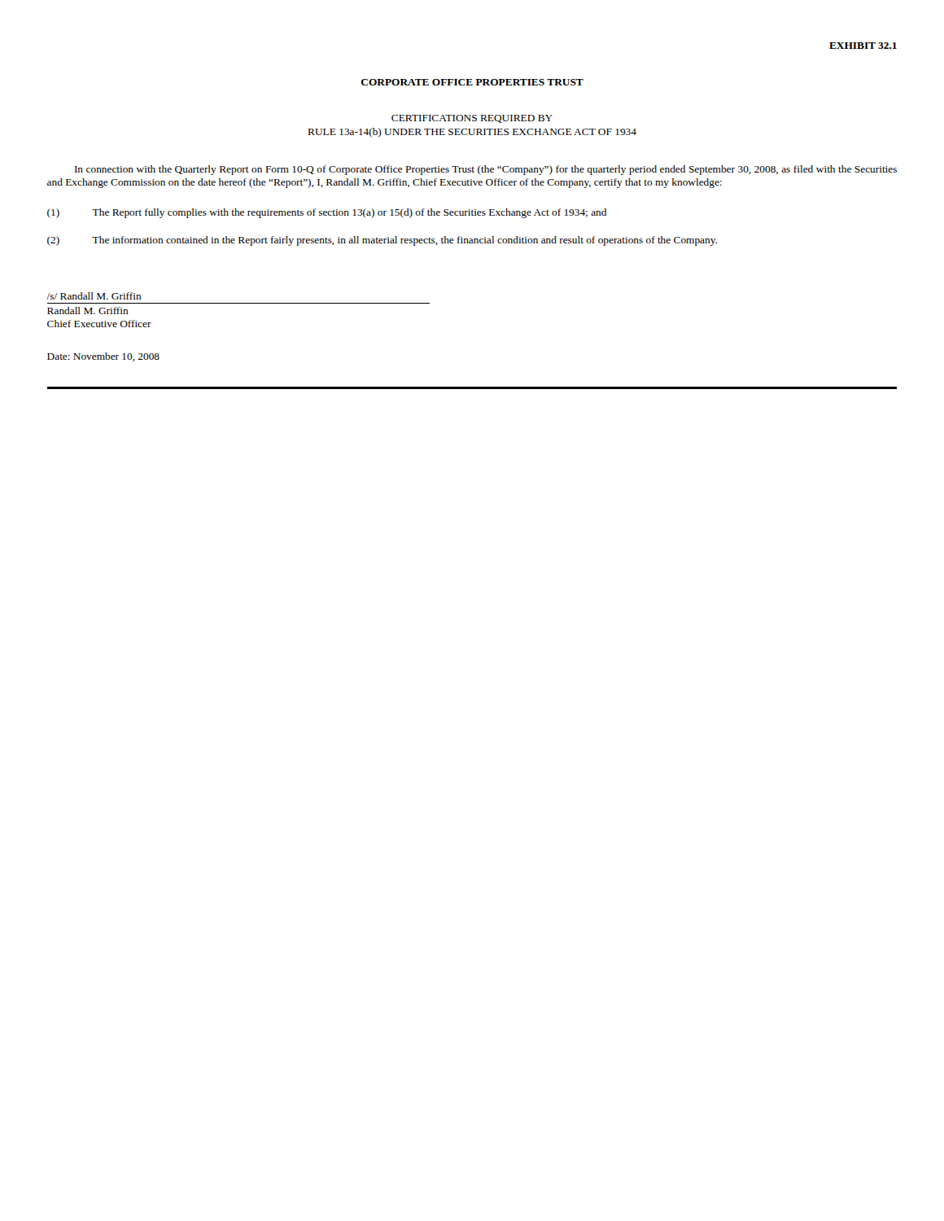EXHIBIT 32.1
CORPORATE OFFICE PROPERTIES TRUST
CERTIFICATIONS REQUIRED BY
RULE 13a-14(b) UNDER THE SECURITIES EXCHANGE ACT OF 1934
In connection with the Quarterly Report on Form 10-Q of Corporate Office Properties Trust (the “Company”) for the quarterly period ended September 30, 2008, as filed with the Securities and Exchange Commission on the date hereof (the “Report”), I, Randall M. Griffin, Chief Executive Officer of the Company, certify that to my knowledge:
| (1) | The Report fully complies with the requirements of section 13(a) or 15(d) of the Securities Exchange Act of 1934; and |
| (2) | The information contained in the Report fairly presents, in all material respects, the financial condition and result of operations of the Company. |
/s/ Randall M. Griffin
Randall M. Griffin
Chief Executive Officer
Date: November 10, 2008